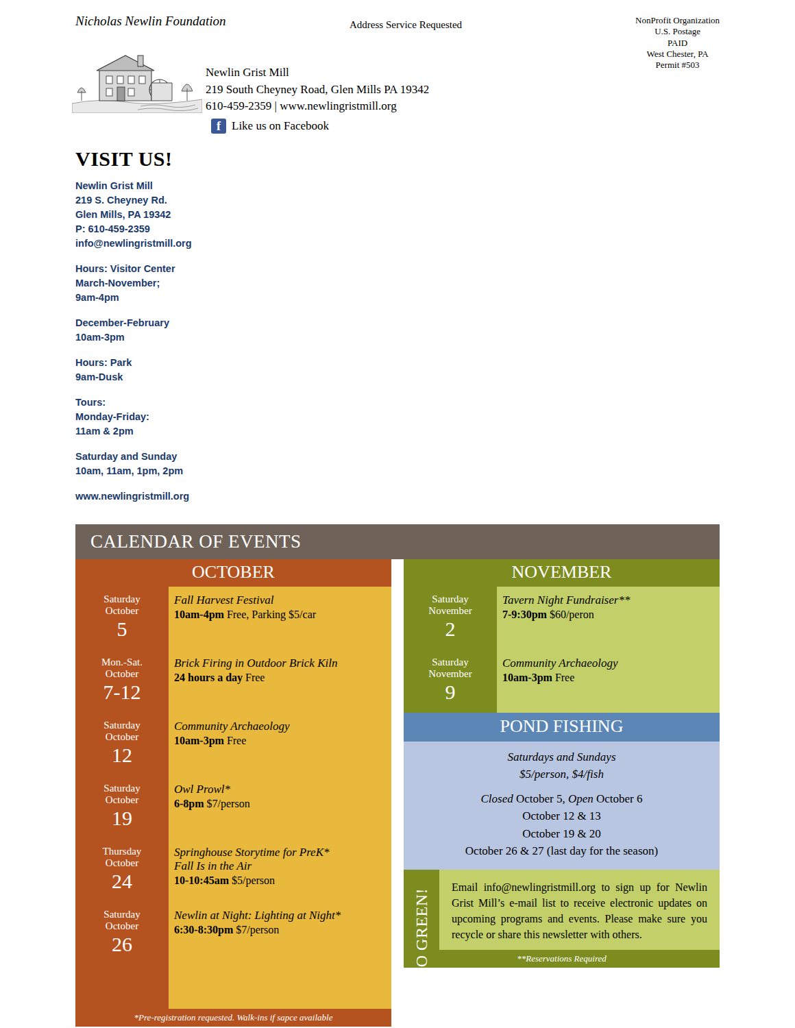Nicholas Newlin Foundation
Address Service Requested
NonProfit Organization
U.S. Postage
PAID
West Chester, PA
Permit #503
Newlin Grist Mill
219 South Cheyney Road, Glen Mills PA 19342
610-459-2359 | www.newlingristmill.org
f Like us on Facebook
VISIT US!
Newlin Grist Mill
219 S. Cheyney Rd.
Glen Mills, PA 19342
P: 610-459-2359
info@newlingristmill.org
Hours: Visitor Center
March-November;
9am-4pm
December-February
10am-3pm
Hours: Park
9am-Dusk
Tours:
Monday-Friday:
11am & 2pm
Saturday and Sunday
10am, 11am, 1pm, 2pm
www.newlingristmill.org
CALENDAR OF EVENTS
OCTOBER
| Saturday October 5 | Fall Harvest Festival 10am-4pm Free, Parking $5/car |
| Mon.-Sat. October 7-12 | Brick Firing in Outdoor Brick Kiln 24 hours a day Free |
| Saturday October 12 | Community Archaeology 10am-3pm Free |
| Saturday October 19 | Owl Prowl* 6-8pm $7/person |
| Thursday October 24 | Springhouse Storytime for PreK* Fall Is in the Air 10-10:45am $5/person |
| Saturday October 26 | Newlin at Night: Lighting at Night* 6:30-8:30pm $7/person |
*Pre-registration requested. Walk-ins if sapce available
NOVEMBER
| Saturday November 2 | Tavern Night Fundraiser** 7-9:30pm $60/peron |
| Saturday November 9 | Community Archaeology 10am-3pm Free |
POND FISHING
Saturdays and Sundays
$5/person, $4/fish
Closed October 5, Open October 6
October 12 & 13
October 19 & 20
October 26 & 27 (last day for the season)
GO GREEN!
Email info@newlingristmill.org to sign up for Newlin Grist Mill’s e-mail list to receive electronic updates on upcoming programs and events. Please make sure you recycle or share this newsletter with others.
**Reservations Required